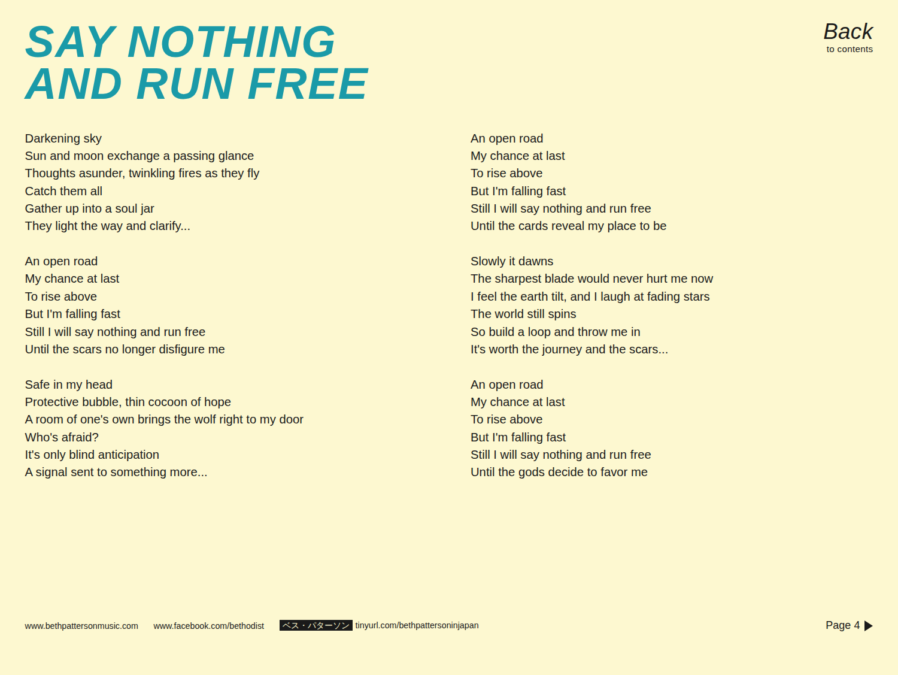Say Nothing
and Run Free
Back to contents
Darkening sky
Sun and moon exchange a passing glance
Thoughts asunder, twinkling fires as they fly
Catch them all
Gather up into a soul jar
They light the way and clarify...
An open road
My chance at last
To rise above
But I'm falling fast
Still I will say nothing and run free
Until the scars no longer disfigure me
Safe in my head
Protective bubble, thin cocoon of hope
A room of one's own brings the wolf right to my door
Who's afraid?
It's only blind anticipation
A signal sent to something more...
An open road
My chance at last
To rise above
But I'm falling fast
Still I will say nothing and run free
Until the cards reveal my place to be
Slowly it dawns
The sharpest blade would never hurt me now
I feel the earth tilt, and I laugh at fading stars
The world still spins
So build a loop and throw me in
It's worth the journey and the scars...
An open road
My chance at last
To rise above
But I'm falling fast
Still I will say nothing and run free
Until the gods decide to favor me
www.bethpattersonmusic.com www.facebook.com/bethodist ベス・パターソン tinyurl.com/bethpattersoninjapan
Page 4